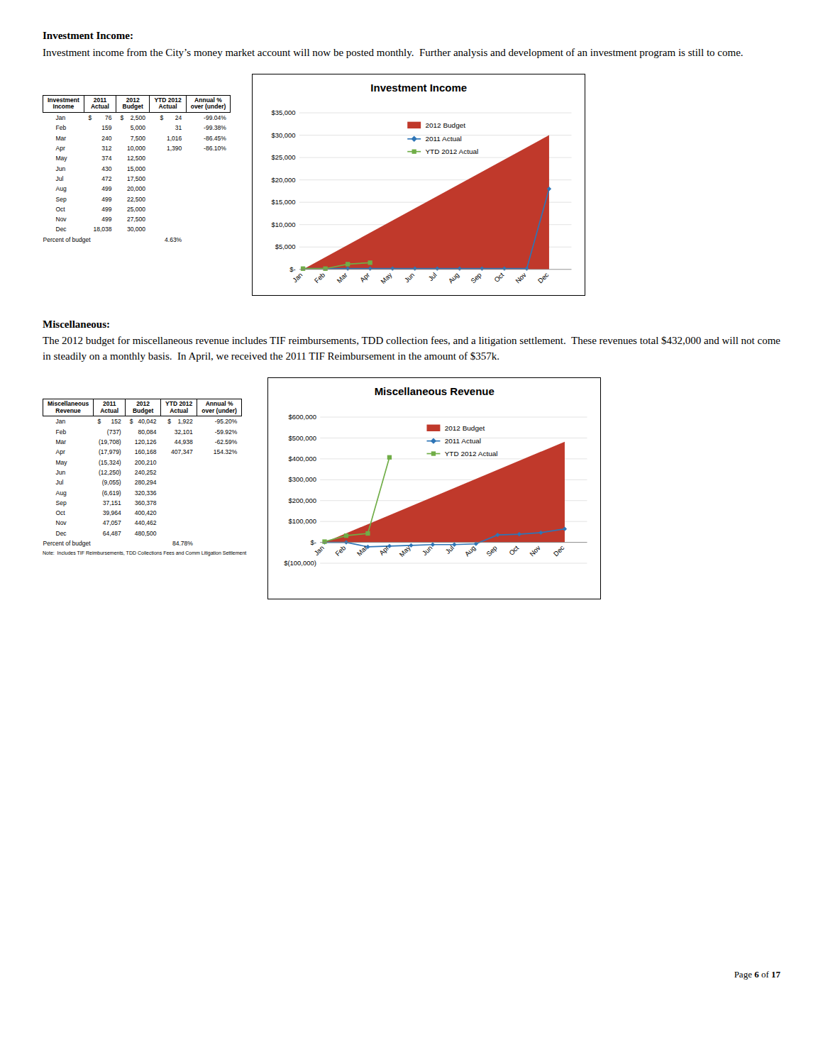Investment Income:
Investment income from the City’s money market account will now be posted monthly. Further analysis and development of an investment program is still to come.
| Investment Income | 2011 Actual | 2012 Budget | YTD 2012 Actual | Annual % over (under) |
| --- | --- | --- | --- | --- |
| Jan | $ 76 | $ 2,500 | $ 24 | -99.04% |
| Feb | 159 | 5,000 | 31 | -99.38% |
| Mar | 240 | 7,500 | 1,016 | -86.45% |
| Apr | 312 | 10,000 | 1,390 | -86.10% |
| May | 374 | 12,500 | | |
| Jun | 430 | 15,000 | | |
| Jul | 472 | 17,500 | | |
| Aug | 499 | 20,000 | | |
| Sep | 499 | 22,500 | | |
| Oct | 499 | 25,000 | | |
| Nov | 499 | 27,500 | | |
| Dec | 18,038 | 30,000 | | |
| Percent of budget | | 4.63% | |
Investment Income
$35,000 $30,000 $25,000 $20,000 $15,000 $10,000 $5,000 $- Jan Feb Mar Apr May Jun Jul Aug Sep Oct Nov Dec 2012 Budget 2011 Actual YTD 2012 Actual
Miscellaneous:
The 2012 budget for miscellaneous revenue includes TIF reimbursements, TDD collection fees, and a litigation settlement. These revenues total $432,000 and will not come in steadily on a monthly basis. In April, we received the 2011 TIF Reimbursement in the amount of $357k.
| Miscellaneous Revenue | 2011 Actual | 2012 Budget | YTD 2012 Actual | Annual % over (under) |
| --- | --- | --- | --- | --- |
| Jan | $ 152 | $ 40,042 | $ 1,922 | -95.20% |
| Feb | (737) | 80,084 | 32,101 | -59.92% |
| Mar | (19,708) | 120,126 | 44,938 | -62.59% |
| Apr | (17,979) | 160,168 | 407,347 | 154.32% |
| May | (15,324) | 200,210 | | |
| Jun | (12,250) | 240,252 | | |
| Jul | (9,055) | 280,294 | | |
| Aug | (6,619) | 320,336 | | |
| Sep | 37,151 | 360,378 | | |
| Oct | 39,964 | 400,420 | | |
| Nov | 47,057 | 440,462 | | |
| Dec | 64,487 | 480,500 | | |
| Percent of budget | | 84.78% | |
Note: Includes TIF Reimbursements, TDD Collections Fees and Comm Litigation Settlement
Miscellaneous Revenue
$600,000 $500,000 $400,000 $300,000 $200,000 $100,000 $- $(100,000) Jan Feb Mar Apr May Jun Jul Aug Sep Oct Nov Dec 2012 Budget 2011 Actual YTD 2012 Actual
Page 6 of 17